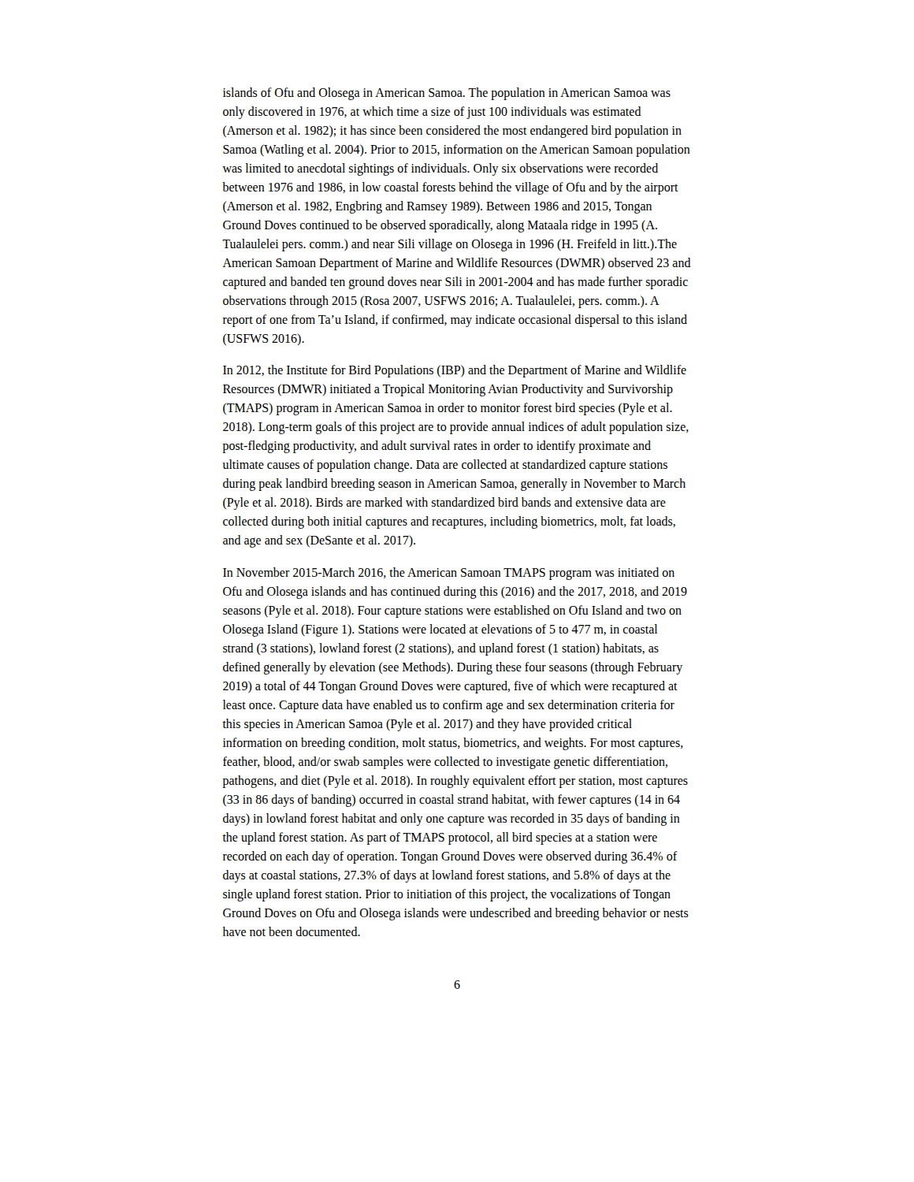islands of Ofu and Olosega in American Samoa. The population in American Samoa was only discovered in 1976, at which time a size of just 100 individuals was estimated (Amerson et al. 1982); it has since been considered the most endangered bird population in Samoa (Watling et al. 2004). Prior to 2015, information on the American Samoan population was limited to anecdotal sightings of individuals. Only six observations were recorded between 1976 and 1986, in low coastal forests behind the village of Ofu and by the airport (Amerson et al. 1982, Engbring and Ramsey 1989). Between 1986 and 2015, Tongan Ground Doves continued to be observed sporadically, along Mataala ridge in 1995 (A. Tualaulelei pers. comm.) and near Sili village on Olosega in 1996 (H. Freifeld in litt.).The American Samoan Department of Marine and Wildlife Resources (DWMR) observed 23 and captured and banded ten ground doves near Sili in 2001-2004 and has made further sporadic observations through 2015 (Rosa 2007, USFWS 2016; A. Tualaulelei, pers. comm.). A report of one from Ta’u Island, if confirmed, may indicate occasional dispersal to this island (USFWS 2016).
In 2012, the Institute for Bird Populations (IBP) and the Department of Marine and Wildlife Resources (DMWR) initiated a Tropical Monitoring Avian Productivity and Survivorship (TMAPS) program in American Samoa in order to monitor forest bird species (Pyle et al. 2018). Long-term goals of this project are to provide annual indices of adult population size, post-fledging productivity, and adult survival rates in order to identify proximate and ultimate causes of population change. Data are collected at standardized capture stations during peak landbird breeding season in American Samoa, generally in November to March (Pyle et al. 2018). Birds are marked with standardized bird bands and extensive data are collected during both initial captures and recaptures, including biometrics, molt, fat loads, and age and sex (DeSante et al. 2017).
In November 2015-March 2016, the American Samoan TMAPS program was initiated on Ofu and Olosega islands and has continued during this (2016) and the 2017, 2018, and 2019 seasons (Pyle et al. 2018). Four capture stations were established on Ofu Island and two on Olosega Island (Figure 1). Stations were located at elevations of 5 to 477 m, in coastal strand (3 stations), lowland forest (2 stations), and upland forest (1 station) habitats, as defined generally by elevation (see Methods). During these four seasons (through February 2019) a total of 44 Tongan Ground Doves were captured, five of which were recaptured at least once. Capture data have enabled us to confirm age and sex determination criteria for this species in American Samoa (Pyle et al. 2017) and they have provided critical information on breeding condition, molt status, biometrics, and weights. For most captures, feather, blood, and/or swab samples were collected to investigate genetic differentiation, pathogens, and diet (Pyle et al. 2018). In roughly equivalent effort per station, most captures (33 in 86 days of banding) occurred in coastal strand habitat, with fewer captures (14 in 64 days) in lowland forest habitat and only one capture was recorded in 35 days of banding in the upland forest station. As part of TMAPS protocol, all bird species at a station were recorded on each day of operation. Tongan Ground Doves were observed during 36.4% of days at coastal stations, 27.3% of days at lowland forest stations, and 5.8% of days at the single upland forest station. Prior to initiation of this project, the vocalizations of Tongan Ground Doves on Ofu and Olosega islands were undescribed and breeding behavior or nests have not been documented.
6